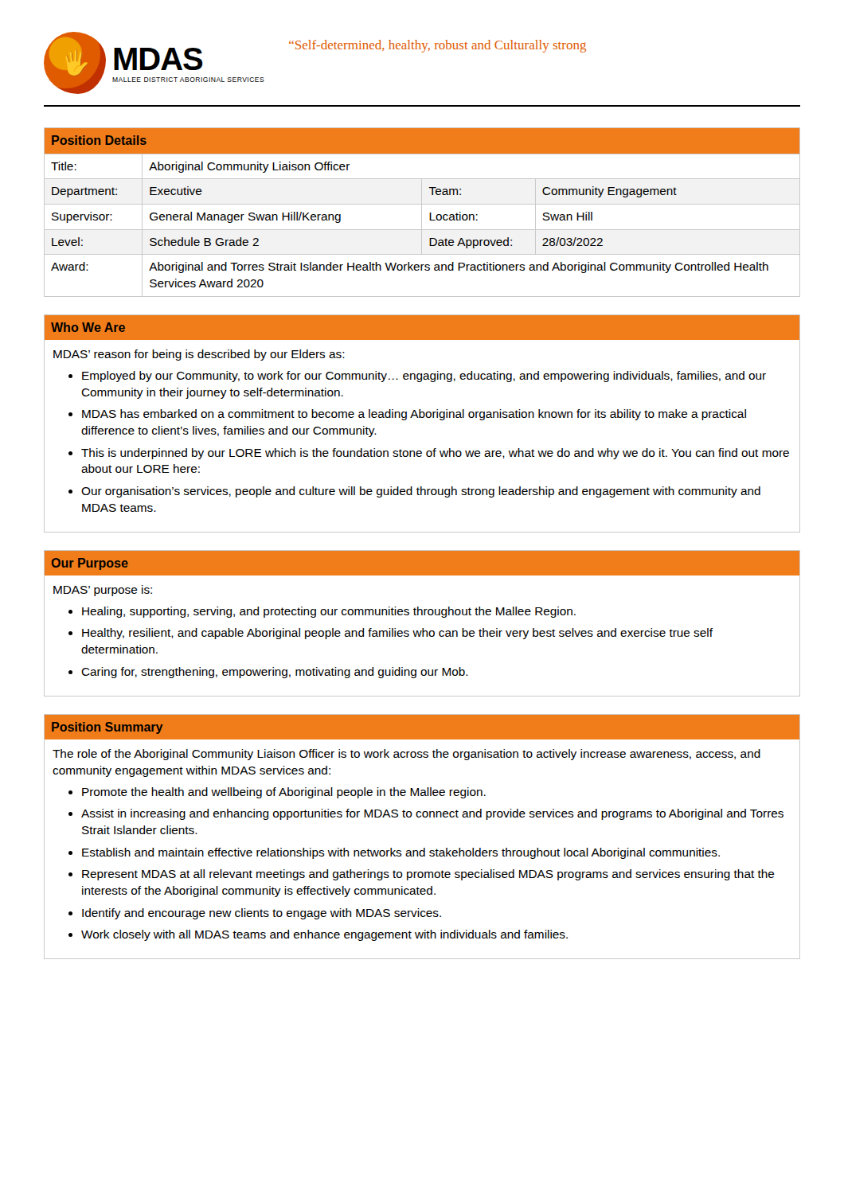🖐
MDAS
MALLEE DISTRICT ABORIGINAL SERVICES
“Self-determined, healthy, robust and Culturally strong
Position Details
| Title: | Aboriginal Community Liaison Officer |
| Department: | Executive | Team: | Community Engagement |
| Supervisor: | General Manager Swan Hill/Kerang | Location: | Swan Hill |
| Level: | Schedule B Grade 2 | Date Approved: | 28/03/2022 |
| Award: | Aboriginal and Torres Strait Islander Health Workers and Practitioners and Aboriginal Community Controlled Health Services Award 2020 |
Who We Are
MDAS’ reason for being is described by our Elders as:
Employed by our Community, to work for our Community… engaging, educating, and empowering individuals, families, and our Community in their journey to self-determination.
MDAS has embarked on a commitment to become a leading Aboriginal organisation known for its ability to make a practical difference to client’s lives, families and our Community.
This is underpinned by our LORE which is the foundation stone of who we are, what we do and why we do it. You can find out more about our LORE here:
Our organisation’s services, people and culture will be guided through strong leadership and engagement with community and MDAS teams.
Our Purpose
MDAS’ purpose is:
Healing, supporting, serving, and protecting our communities throughout the Mallee Region.
Healthy, resilient, and capable Aboriginal people and families who can be their very best selves and exercise true self determination.
Caring for, strengthening, empowering, motivating and guiding our Mob.
Position Summary
The role of the Aboriginal Community Liaison Officer is to work across the organisation to actively increase awareness, access, and community engagement within MDAS services and:
Promote the health and wellbeing of Aboriginal people in the Mallee region.
Assist in increasing and enhancing opportunities for MDAS to connect and provide services and programs to Aboriginal and Torres Strait Islander clients.
Establish and maintain effective relationships with networks and stakeholders throughout local Aboriginal communities.
Represent MDAS at all relevant meetings and gatherings to promote specialised MDAS programs and services ensuring that the interests of the Aboriginal community is effectively communicated.
Identify and encourage new clients to engage with MDAS services.
Work closely with all MDAS teams and enhance engagement with individuals and families.